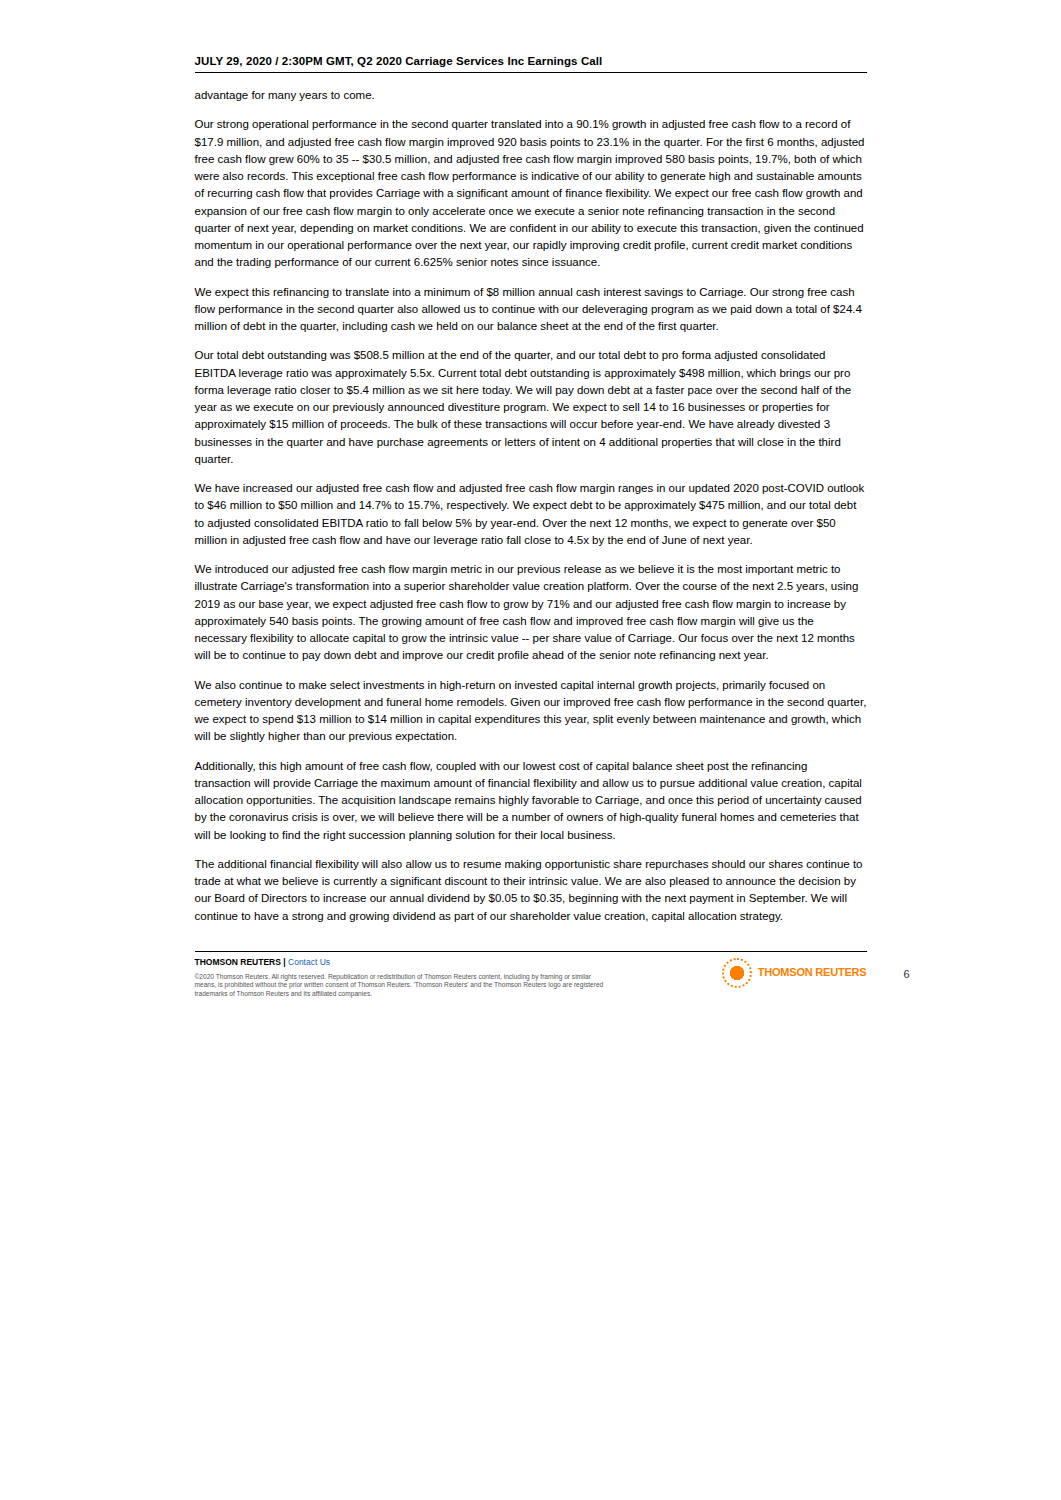JULY 29, 2020 / 2:30PM GMT, Q2 2020 Carriage Services Inc Earnings Call
advantage for many years to come.
Our strong operational performance in the second quarter translated into a 90.1% growth in adjusted free cash flow to a record of $17.9 million, and adjusted free cash flow margin improved 920 basis points to 23.1% in the quarter. For the first 6 months, adjusted free cash flow grew 60% to 35 -- $30.5 million, and adjusted free cash flow margin improved 580 basis points, 19.7%, both of which were also records. This exceptional free cash flow performance is indicative of our ability to generate high and sustainable amounts of recurring cash flow that provides Carriage with a significant amount of finance flexibility. We expect our free cash flow growth and expansion of our free cash flow margin to only accelerate once we execute a senior note refinancing transaction in the second quarter of next year, depending on market conditions. We are confident in our ability to execute this transaction, given the continued momentum in our operational performance over the next year, our rapidly improving credit profile, current credit market conditions and the trading performance of our current 6.625% senior notes since issuance.
We expect this refinancing to translate into a minimum of $8 million annual cash interest savings to Carriage. Our strong free cash flow performance in the second quarter also allowed us to continue with our deleveraging program as we paid down a total of $24.4 million of debt in the quarter, including cash we held on our balance sheet at the end of the first quarter.
Our total debt outstanding was $508.5 million at the end of the quarter, and our total debt to pro forma adjusted consolidated EBITDA leverage ratio was approximately 5.5x. Current total debt outstanding is approximately $498 million, which brings our pro forma leverage ratio closer to $5.4 million as we sit here today. We will pay down debt at a faster pace over the second half of the year as we execute on our previously announced divestiture program. We expect to sell 14 to 16 businesses or properties for approximately $15 million of proceeds. The bulk of these transactions will occur before year-end. We have already divested 3 businesses in the quarter and have purchase agreements or letters of intent on 4 additional properties that will close in the third quarter.
We have increased our adjusted free cash flow and adjusted free cash flow margin ranges in our updated 2020 post-COVID outlook to $46 million to $50 million and 14.7% to 15.7%, respectively. We expect debt to be approximately $475 million, and our total debt to adjusted consolidated EBITDA ratio to fall below 5% by year-end. Over the next 12 months, we expect to generate over $50 million in adjusted free cash flow and have our leverage ratio fall close to 4.5x by the end of June of next year.
We introduced our adjusted free cash flow margin metric in our previous release as we believe it is the most important metric to illustrate Carriage's transformation into a superior shareholder value creation platform. Over the course of the next 2.5 years, using 2019 as our base year, we expect adjusted free cash flow to grow by 71% and our adjusted free cash flow margin to increase by approximately 540 basis points. The growing amount of free cash flow and improved free cash flow margin will give us the necessary flexibility to allocate capital to grow the intrinsic value -- per share value of Carriage. Our focus over the next 12 months will be to continue to pay down debt and improve our credit profile ahead of the senior note refinancing next year.
We also continue to make select investments in high-return on invested capital internal growth projects, primarily focused on cemetery inventory development and funeral home remodels. Given our improved free cash flow performance in the second quarter, we expect to spend $13 million to $14 million in capital expenditures this year, split evenly between maintenance and growth, which will be slightly higher than our previous expectation.
Additionally, this high amount of free cash flow, coupled with our lowest cost of capital balance sheet post the refinancing transaction will provide Carriage the maximum amount of financial flexibility and allow us to pursue additional value creation, capital allocation opportunities. The acquisition landscape remains highly favorable to Carriage, and once this period of uncertainty caused by the coronavirus crisis is over, we will believe there will be a number of owners of high-quality funeral homes and cemeteries that will be looking to find the right succession planning solution for their local business.
The additional financial flexibility will also allow us to resume making opportunistic share repurchases should our shares continue to trade at what we believe is currently a significant discount to their intrinsic value. We are also pleased to announce the decision by our Board of Directors to increase our annual dividend by $0.05 to $0.35, beginning with the next payment in September. We will continue to have a strong and growing dividend as part of our shareholder value creation, capital allocation strategy.
6
THOMSON REUTERS | Contact Us
©2020 Thomson Reuters. All rights reserved. Republication or redistribution of Thomson Reuters content, including by framing or similar means, is prohibited without the prior written consent of Thomson Reuters. 'Thomson Reuters' and the Thomson Reuters logo are registered trademarks of Thomson Reuters and its affiliated companies.
THOMSON REUTERS